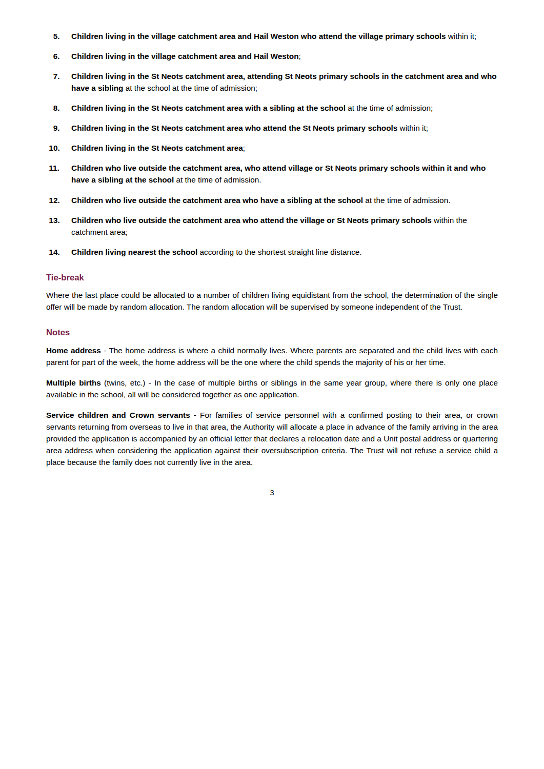Children living in the village catchment area and Hail Weston who attend the village primary schools within it;
Children living in the village catchment area and Hail Weston;
Children living in the St Neots catchment area, attending St Neots primary schools in the catchment area and who have a sibling at the school at the time of admission;
Children living in the St Neots catchment area with a sibling at the school at the time of admission;
Children living in the St Neots catchment area who attend the St Neots primary schools within it;
Children living in the St Neots catchment area;
Children who live outside the catchment area, who attend village or St Neots primary schools within it and who have a sibling at the school at the time of admission.
Children who live outside the catchment area who have a sibling at the school at the time of admission.
Children who live outside the catchment area who attend the village or St Neots primary schools within the catchment area;
Children living nearest the school according to the shortest straight line distance.
Tie-break
Where the last place could be allocated to a number of children living equidistant from the school, the determination of the single offer will be made by random allocation. The random allocation will be supervised by someone independent of the Trust.
Notes
Home address - The home address is where a child normally lives. Where parents are separated and the child lives with each parent for part of the week, the home address will be the one where the child spends the majority of his or her time.
Multiple births (twins, etc.) - In the case of multiple births or siblings in the same year group, where there is only one place available in the school, all will be considered together as one application.
Service children and Crown servants - For families of service personnel with a confirmed posting to their area, or crown servants returning from overseas to live in that area, the Authority will allocate a place in advance of the family arriving in the area provided the application is accompanied by an official letter that declares a relocation date and a Unit postal address or quartering area address when considering the application against their oversubscription criteria. The Trust will not refuse a service child a place because the family does not currently live in the area.
3